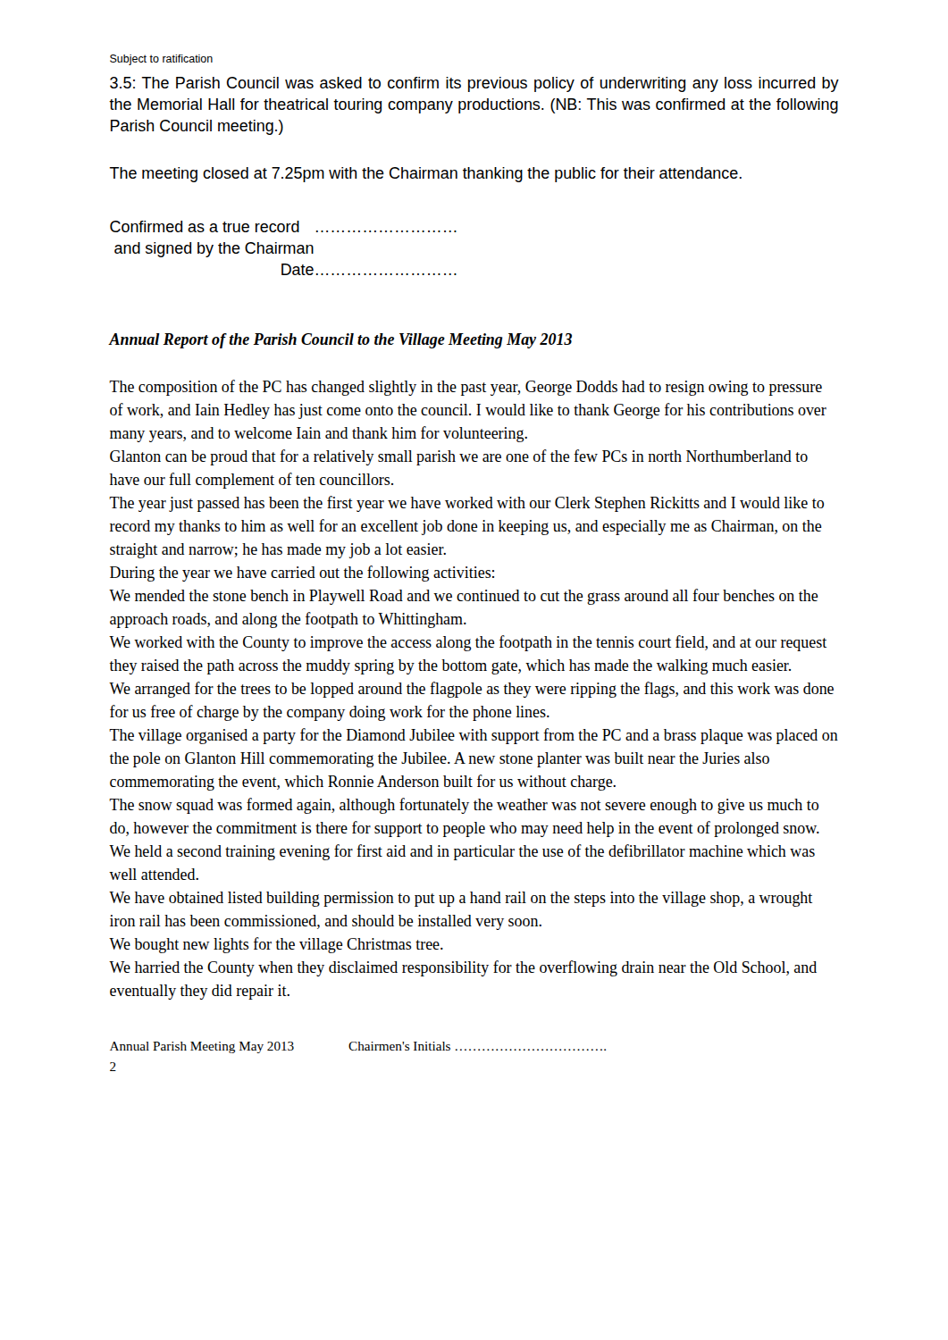Subject to ratification
3.5: The Parish Council was asked to confirm its previous policy of underwriting any loss incurred by the Memorial Hall for theatrical touring company productions. (NB: This was confirmed at the following Parish Council meeting.)
The meeting closed at 7.25pm with the Chairman thanking the public for their attendance.
| Confirmed as a true record and signed by the Chairman | ……………………… |
| Date | ……………………… |
Annual Report of the Parish Council to the Village Meeting May 2013
The composition of the PC has changed slightly in the past year, George Dodds had to resign owing to pressure of work, and Iain Hedley has just come onto the council. I would like to thank George for his contributions over many years, and to welcome Iain and thank him for volunteering.
Glanton can be proud that for a relatively small parish we are one of the few PCs in north Northumberland to have our full complement of ten councillors.
The year just passed has been the first year we have worked with our Clerk Stephen Rickitts and I would like to record my thanks to him as well for an excellent job done in keeping us, and especially me as Chairman, on the straight and narrow; he has made my job a lot easier.
During the year we have carried out the following activities:
We mended the stone bench in Playwell Road and we continued to cut the grass around all four benches on the approach roads, and along the footpath to Whittingham.
We worked with the County to improve the access along the footpath in the tennis court field, and at our request they raised the path across the muddy spring by the bottom gate, which has made the walking much easier.
We arranged for the trees to be lopped around the flagpole as they were ripping the flags, and this work was done for us free of charge by the company doing work for the phone lines.
The village organised a party for the Diamond Jubilee with support from the PC and a brass plaque was placed on the pole on Glanton Hill commemorating the Jubilee. A new stone planter was built near the Juries also commemorating the event, which Ronnie Anderson built for us without charge.
The snow squad was formed again, although fortunately the weather was not severe enough to give us much to do, however the commitment is there for support to people who may need help in the event of prolonged snow.
We held a second training evening for first aid and in particular the use of the defibrillator machine which was well attended.
We have obtained listed building permission to put up a hand rail on the steps into the village shop, a wrought iron rail has been commissioned, and should be installed very soon.
We bought new lights for the village Christmas tree.
We harried the County when they disclaimed responsibility for the overflowing drain near the Old School, and eventually they did repair it.
Annual Parish Meeting May 2013
2
Chairmen's Initials …………………………….